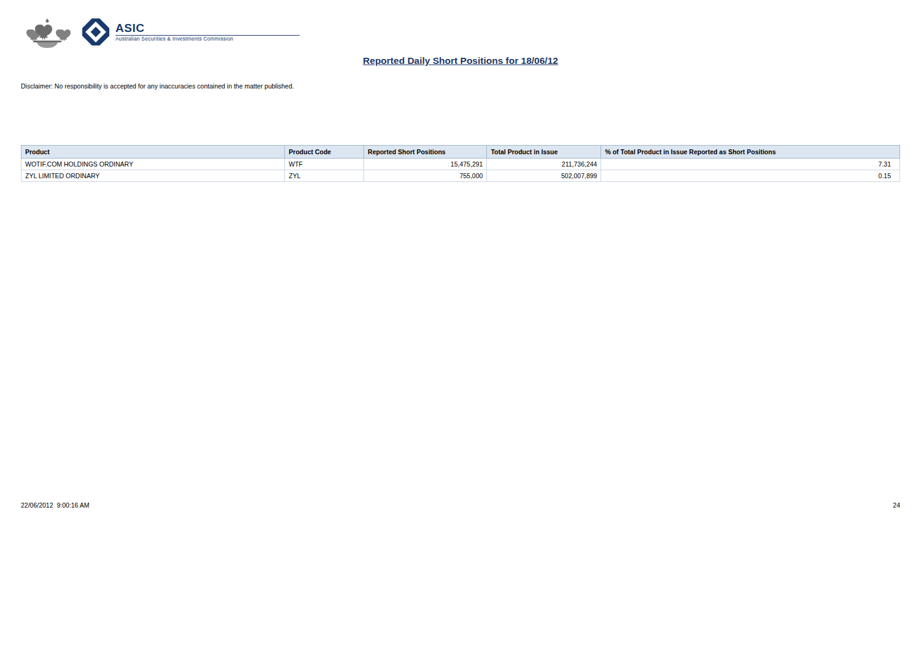ASIC
Australian Securities & Investments Commission
Reported Daily Short Positions for 18/06/12
Disclaimer: No responsibility is accepted for any inaccuracies contained in the matter published.
| Product | Product Code | Reported Short Positions | Total Product in Issue | % of Total Product in Issue Reported as Short Positions |
| --- | --- | --- | --- | --- |
| WOTIF.COM HOLDINGS ORDINARY | WTF | 15,475,291 | 211,736,244 | 7.31 |
| ZYL LIMITED ORDINARY | ZYL | 755,000 | 502,007,899 | 0.15 |
22/06/2012 9:00:16 AM
24